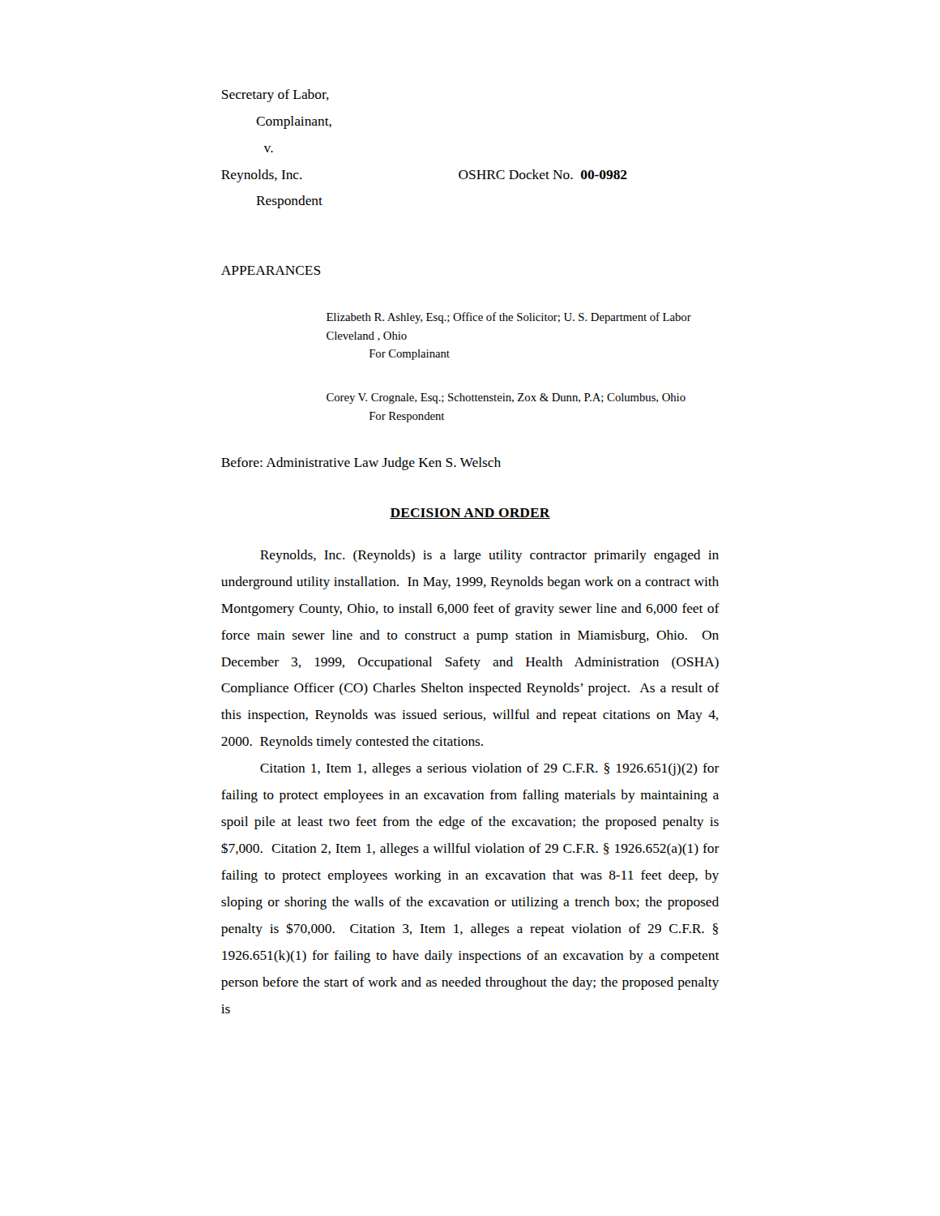Secretary of Labor,
Complainant,
v.
Reynolds, Inc.
OSHRC Docket No. 00-0982
Respondent
APPEARANCES
Elizabeth R. Ashley, Esq.; Office of the Solicitor; U. S. Department of Labor
Cleveland , Ohio
For Complainant
Corey V. Crognale, Esq.; Schottenstein, Zox & Dunn, P.A; Columbus, Ohio
For Respondent
Before: Administrative Law Judge Ken S. Welsch
DECISION AND ORDER
Reynolds, Inc. (Reynolds) is a large utility contractor primarily engaged in underground utility installation. In May, 1999, Reynolds began work on a contract with Montgomery County, Ohio, to install 6,000 feet of gravity sewer line and 6,000 feet of force main sewer line and to construct a pump station in Miamisburg, Ohio. On December 3, 1999, Occupational Safety and Health Administration (OSHA) Compliance Officer (CO) Charles Shelton inspected Reynolds’ project. As a result of this inspection, Reynolds was issued serious, willful and repeat citations on May 4, 2000. Reynolds timely contested the citations.
Citation 1, Item 1, alleges a serious violation of 29 C.F.R. § 1926.651(j)(2) for failing to protect employees in an excavation from falling materials by maintaining a spoil pile at least two feet from the edge of the excavation; the proposed penalty is $7,000. Citation 2, Item 1, alleges a willful violation of 29 C.F.R. § 1926.652(a)(1) for failing to protect employees working in an excavation that was 8-11 feet deep, by sloping or shoring the walls of the excavation or utilizing a trench box; the proposed penalty is $70,000. Citation 3, Item 1, alleges a repeat violation of 29 C.F.R. § 1926.651(k)(1) for failing to have daily inspections of an excavation by a competent person before the start of work and as needed throughout the day; the proposed penalty is